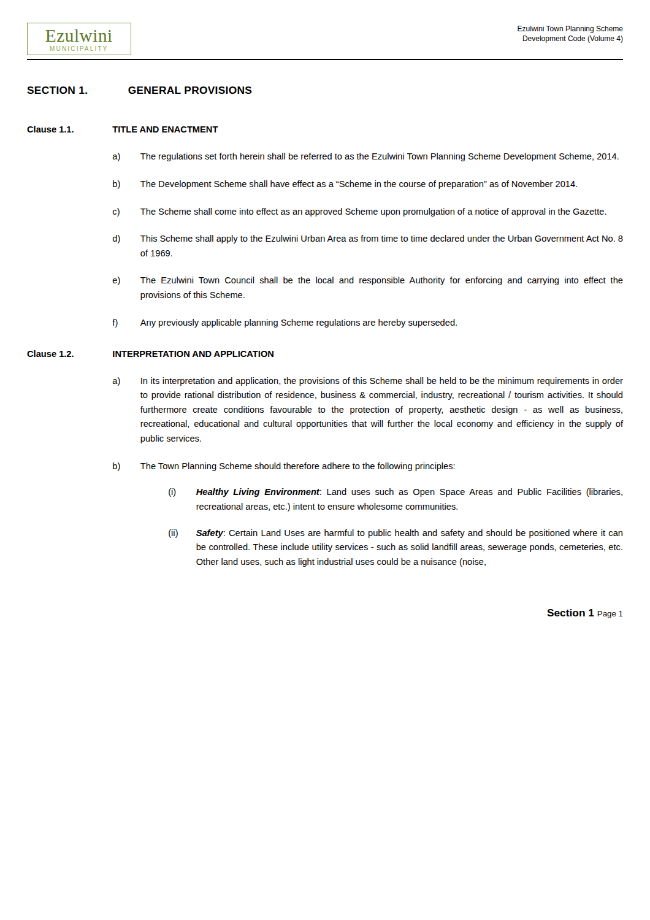Ezulwini Municipality
Ezulwini Town Planning Scheme
Development Code (Volume 4)
SECTION 1. GENERAL PROVISIONS
Clause 1.1. TITLE AND ENACTMENT
a) The regulations set forth herein shall be referred to as the Ezulwini Town Planning Scheme Development Scheme, 2014.
b) The Development Scheme shall have effect as a “Scheme in the course of preparation” as of November 2014.
c) The Scheme shall come into effect as an approved Scheme upon promulgation of a notice of approval in the Gazette.
d) This Scheme shall apply to the Ezulwini Urban Area as from time to time declared under the Urban Government Act No. 8 of 1969.
e) The Ezulwini Town Council shall be the local and responsible Authority for enforcing and carrying into effect the provisions of this Scheme.
f) Any previously applicable planning Scheme regulations are hereby superseded.
Clause 1.2. INTERPRETATION AND APPLICATION
a) In its interpretation and application, the provisions of this Scheme shall be held to be the minimum requirements in order to provide rational distribution of residence, business & commercial, industry, recreational / tourism activities. It should furthermore create conditions favourable to the protection of property, aesthetic design - as well as business, recreational, educational and cultural opportunities that will further the local economy and efficiency in the supply of public services.
b) The Town Planning Scheme should therefore adhere to the following principles:
(i) Healthy Living Environment: Land uses such as Open Space Areas and Public Facilities (libraries, recreational areas, etc.) intent to ensure wholesome communities.
(ii) Safety: Certain Land Uses are harmful to public health and safety and should be positioned where it can be controlled. These include utility services - such as solid landfill areas, sewerage ponds, cemeteries, etc. Other land uses, such as light industrial uses could be a nuisance (noise,
Section 1 Page 1